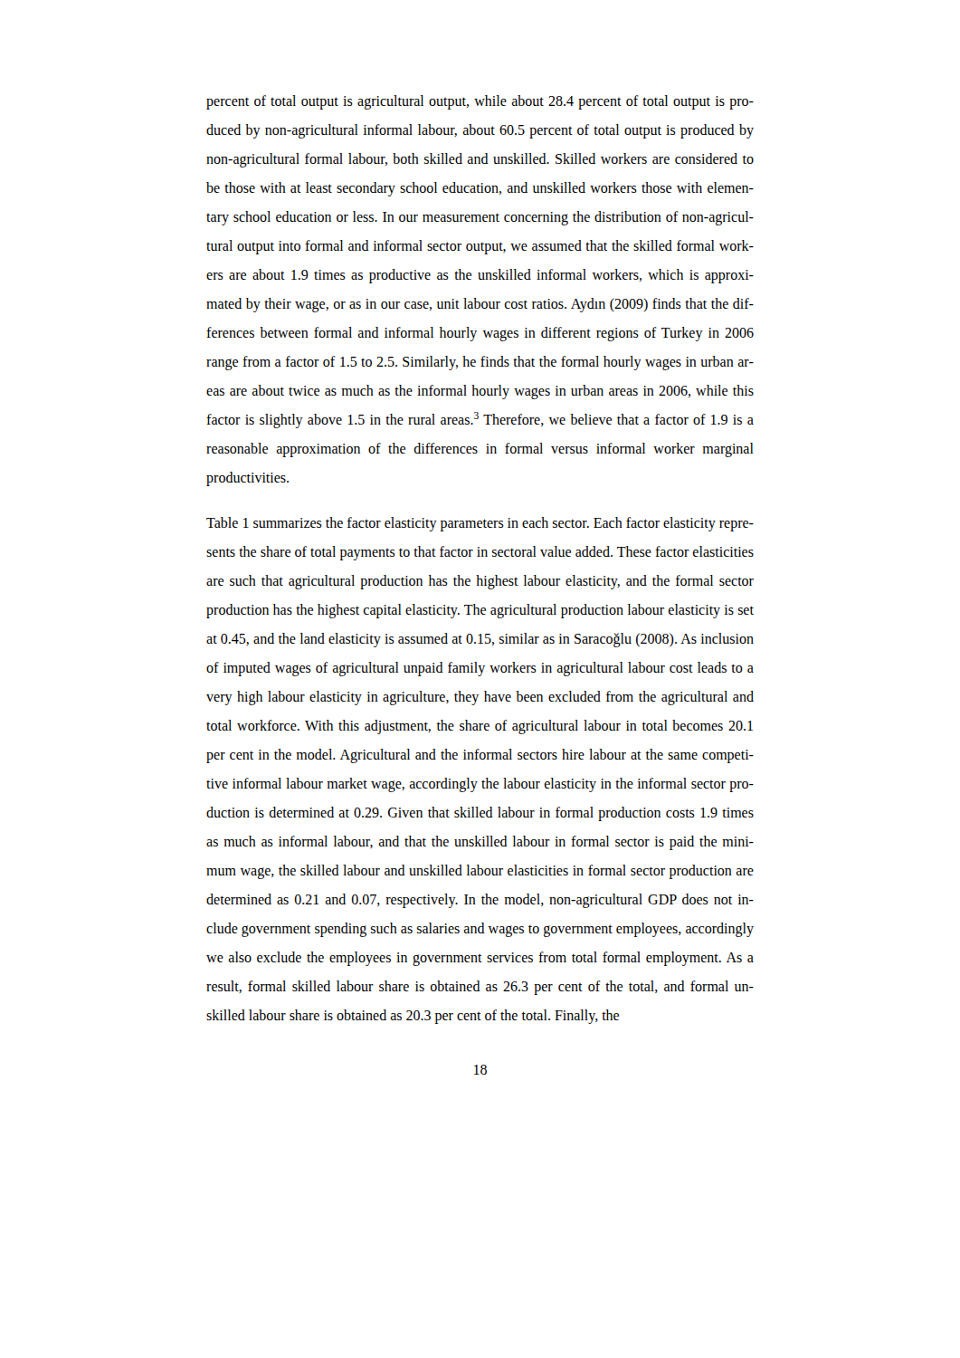percent of total output is agricultural output, while about 28.4 percent of total output is produced by non-agricultural informal labour, about 60.5 percent of total output is produced by non-agricultural formal labour, both skilled and unskilled. Skilled workers are considered to be those with at least secondary school education, and unskilled workers those with elementary school education or less. In our measurement concerning the distribution of non-agricultural output into formal and informal sector output, we assumed that the skilled formal workers are about 1.9 times as productive as the unskilled informal workers, which is approximated by their wage, or as in our case, unit labour cost ratios. Aydın (2009) finds that the differences between formal and informal hourly wages in different regions of Turkey in 2006 range from a factor of 1.5 to 2.5. Similarly, he finds that the formal hourly wages in urban areas are about twice as much as the informal hourly wages in urban areas in 2006, while this factor is slightly above 1.5 in the rural areas.3 Therefore, we believe that a factor of 1.9 is a reasonable approximation of the differences in formal versus informal worker marginal productivities.
Table 1 summarizes the factor elasticity parameters in each sector. Each factor elasticity represents the share of total payments to that factor in sectoral value added. These factor elasticities are such that agricultural production has the highest labour elasticity, and the formal sector production has the highest capital elasticity. The agricultural production labour elasticity is set at 0.45, and the land elasticity is assumed at 0.15, similar as in Saracoğlu (2008). As inclusion of imputed wages of agricultural unpaid family workers in agricultural labour cost leads to a very high labour elasticity in agriculture, they have been excluded from the agricultural and total workforce. With this adjustment, the share of agricultural labour in total becomes 20.1 per cent in the model. Agricultural and the informal sectors hire labour at the same competitive informal labour market wage, accordingly the labour elasticity in the informal sector production is determined at 0.29. Given that skilled labour in formal production costs 1.9 times as much as informal labour, and that the unskilled labour in formal sector is paid the minimum wage, the skilled labour and unskilled labour elasticities in formal sector production are determined as 0.21 and 0.07, respectively. In the model, non-agricultural GDP does not include government spending such as salaries and wages to government employees, accordingly we also exclude the employees in government services from total formal employment. As a result, formal skilled labour share is obtained as 26.3 per cent of the total, and formal unskilled labour share is obtained as 20.3 per cent of the total. Finally, the
18